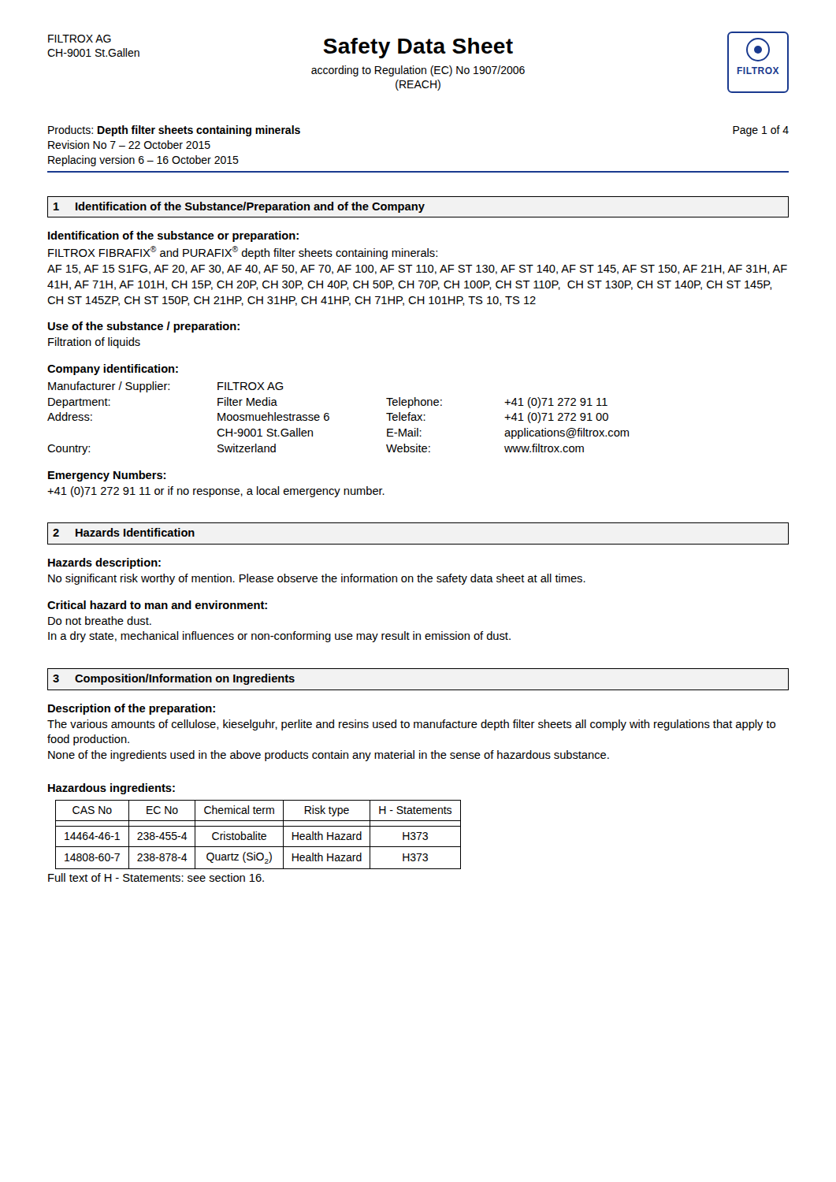FILTROX AG
CH-9001 St.Gallen
Safety Data Sheet
according to Regulation (EC) No 1907/2006
(REACH)
FILTROX
Page 1 of 4
Products: Depth filter sheets containing minerals
Revision No 7 – 22 October 2015
Replacing version 6 – 16 October 2015
1 Identification of the Substance/Preparation and of the Company
Identification of the substance or preparation:
FILTROX FIBRAFIX® and PURAFIX® depth filter sheets containing minerals:
AF 15, AF 15 S1FG, AF 20, AF 30, AF 40, AF 50, AF 70, AF 100, AF ST 110, AF ST 130, AF ST 140, AF ST 145, AF ST 150, AF 21H, AF 31H, AF 41H, AF 71H, AF 101H, CH 15P, CH 20P, CH 30P, CH 40P, CH 50P, CH 70P, CH 100P, CH ST 110P, CH ST 130P, CH ST 140P, CH ST 145P, CH ST 145ZP, CH ST 150P, CH 21HP, CH 31HP, CH 41HP, CH 71HP, CH 101HP, TS 10, TS 12
Use of the substance / preparation:
Filtration of liquids
Company identification:
| Manufacturer / Supplier: | FILTROX AG | | |
| Department: | Filter Media | Telephone: | +41 (0)71 272 91 11 |
| Address: | Moosmuehlestrasse 6 | Telefax: | +41 (0)71 272 91 00 |
| | CH-9001 St.Gallen | E-Mail: | applications@filtrox.com |
| Country: | Switzerland | Website: | www.filtrox.com |
Emergency Numbers:
+41 (0)71 272 91 11 or if no response, a local emergency number.
2 Hazards Identification
Hazards description:
No significant risk worthy of mention. Please observe the information on the safety data sheet at all times.
Critical hazard to man and environment:
Do not breathe dust.
In a dry state, mechanical influences or non-conforming use may result in emission of dust.
3 Composition/Information on Ingredients
Description of the preparation:
The various amounts of cellulose, kieselguhr, perlite and resins used to manufacture depth filter sheets all comply with regulations that apply to food production.
None of the ingredients used in the above products contain any material in the sense of hazardous substance.
Hazardous ingredients:
| CAS No | EC No | Chemical term | Risk type | H - Statements |
| --- | --- | --- | --- | --- |
| 14464-46-1 | 238-455-4 | Cristobalite | Health Hazard | H373 |
| 14808-60-7 | 238-878-4 | Quartz (SiO 2 ) | Health Hazard | H373 |
Full text of H - Statements: see section 16.